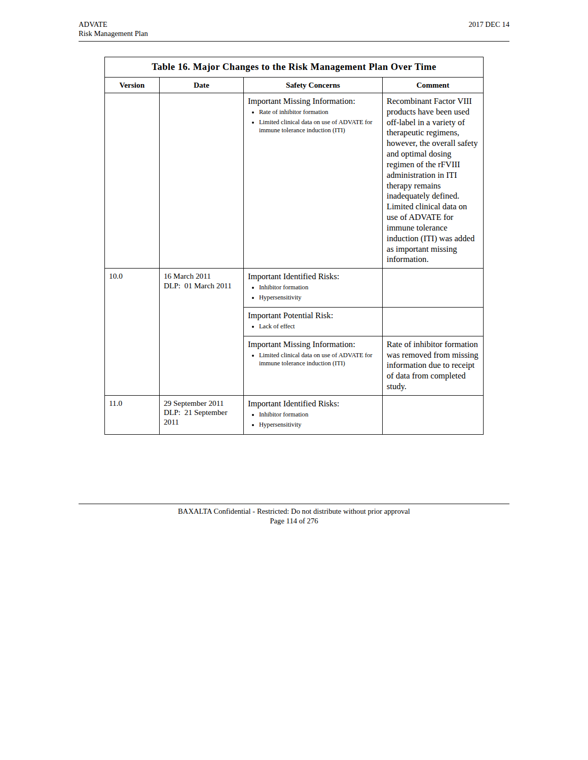ADVATE
Risk Management Plan
2017 DEC 14
Table 16. Major Changes to the Risk Management Plan Over Time
| Version | Date | Safety Concerns | Comment |
| --- | --- | --- | --- |
| | | Important Missing Information: Rate of inhibitor formation Limited clinical data on use of ADVATE for immune tolerance induction (ITI) | Recombinant Factor VIII products have been used off-label in a variety of therapeutic regimens, however, the overall safety and optimal dosing regimen of the rFVIII administration in ITI therapy remains inadequately defined. Limited clinical data on use of ADVATE for immune tolerance induction (ITI) was added as important missing information. |
| 10.0 | 16 March 2011 DLP: 01 March 2011 | Important Identified Risks: Inhibitor formation Hypersensitivity | |
| Important Potential Risk: Lack of effect | |
| Important Missing Information: Limited clinical data on use of ADVATE for immune tolerance induction (ITI) | Rate of inhibitor formation was removed from missing information due to receipt of data from completed study. |
| 11.0 | 29 September 2011 DLP: 21 September 2011 | Important Identified Risks: Inhibitor formation Hypersensitivity | |
BAXALTA Confidential - Restricted: Do not distribute without prior approval
Page 114 of 276